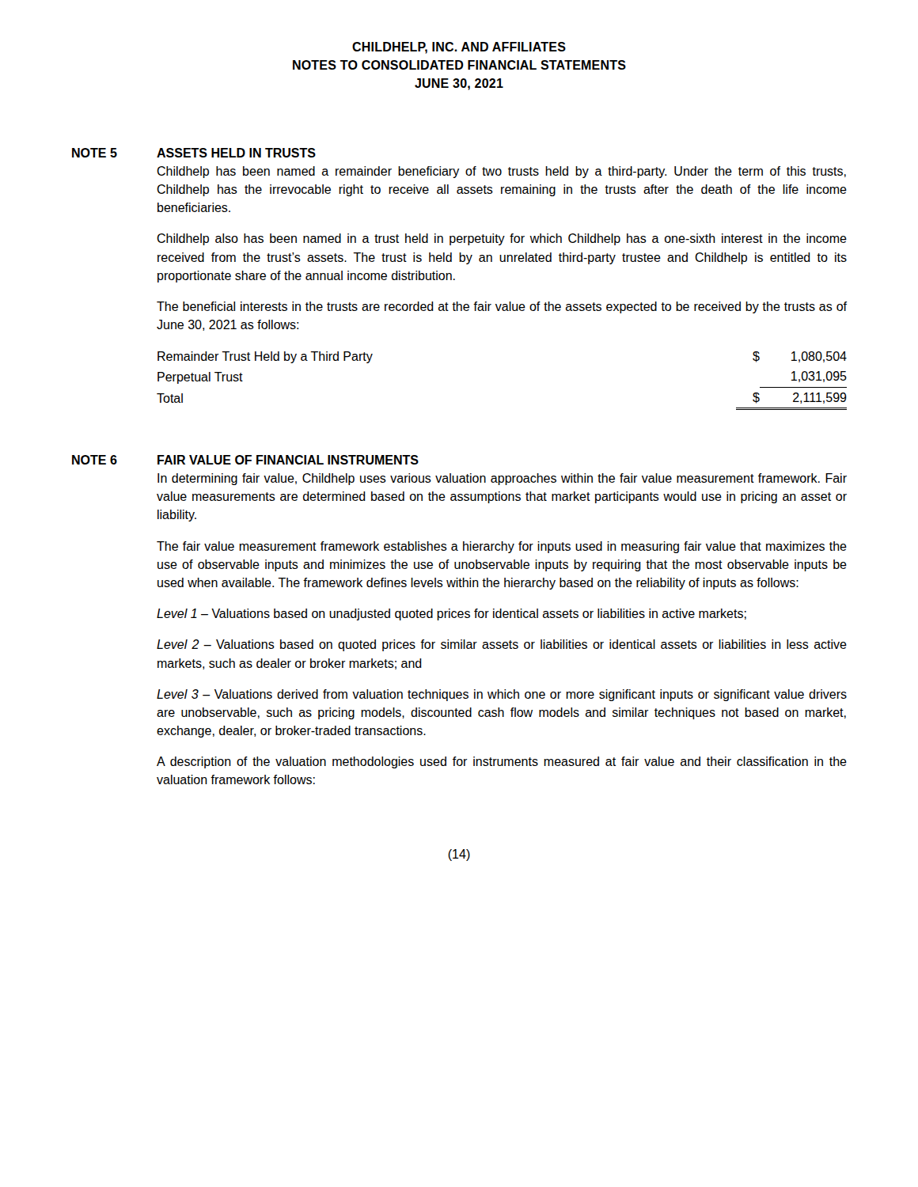CHILDHELP, INC. AND AFFILIATES
NOTES TO CONSOLIDATED FINANCIAL STATEMENTS
JUNE 30, 2021
NOTE 5
ASSETS HELD IN TRUSTS
Childhelp has been named a remainder beneficiary of two trusts held by a third-party. Under the term of this trusts, Childhelp has the irrevocable right to receive all assets remaining in the trusts after the death of the life income beneficiaries.
Childhelp also has been named in a trust held in perpetuity for which Childhelp has a one-sixth interest in the income received from the trust’s assets. The trust is held by an unrelated third-party trustee and Childhelp is entitled to its proportionate share of the annual income distribution.
The beneficial interests in the trusts are recorded at the fair value of the assets expected to be received by the trusts as of June 30, 2021 as follows:
| Remainder Trust Held by a Third Party | $ | 1,080,504 |
| Perpetual Trust | | 1,031,095 |
| Total | $ | 2,111,599 |
NOTE 6
FAIR VALUE OF FINANCIAL INSTRUMENTS
In determining fair value, Childhelp uses various valuation approaches within the fair value measurement framework. Fair value measurements are determined based on the assumptions that market participants would use in pricing an asset or liability.
The fair value measurement framework establishes a hierarchy for inputs used in measuring fair value that maximizes the use of observable inputs and minimizes the use of unobservable inputs by requiring that the most observable inputs be used when available. The framework defines levels within the hierarchy based on the reliability of inputs as follows:
Level 1 – Valuations based on unadjusted quoted prices for identical assets or liabilities in active markets;
Level 2 – Valuations based on quoted prices for similar assets or liabilities or identical assets or liabilities in less active markets, such as dealer or broker markets; and
Level 3 – Valuations derived from valuation techniques in which one or more significant inputs or significant value drivers are unobservable, such as pricing models, discounted cash flow models and similar techniques not based on market, exchange, dealer, or broker-traded transactions.
A description of the valuation methodologies used for instruments measured at fair value and their classification in the valuation framework follows:
(14)